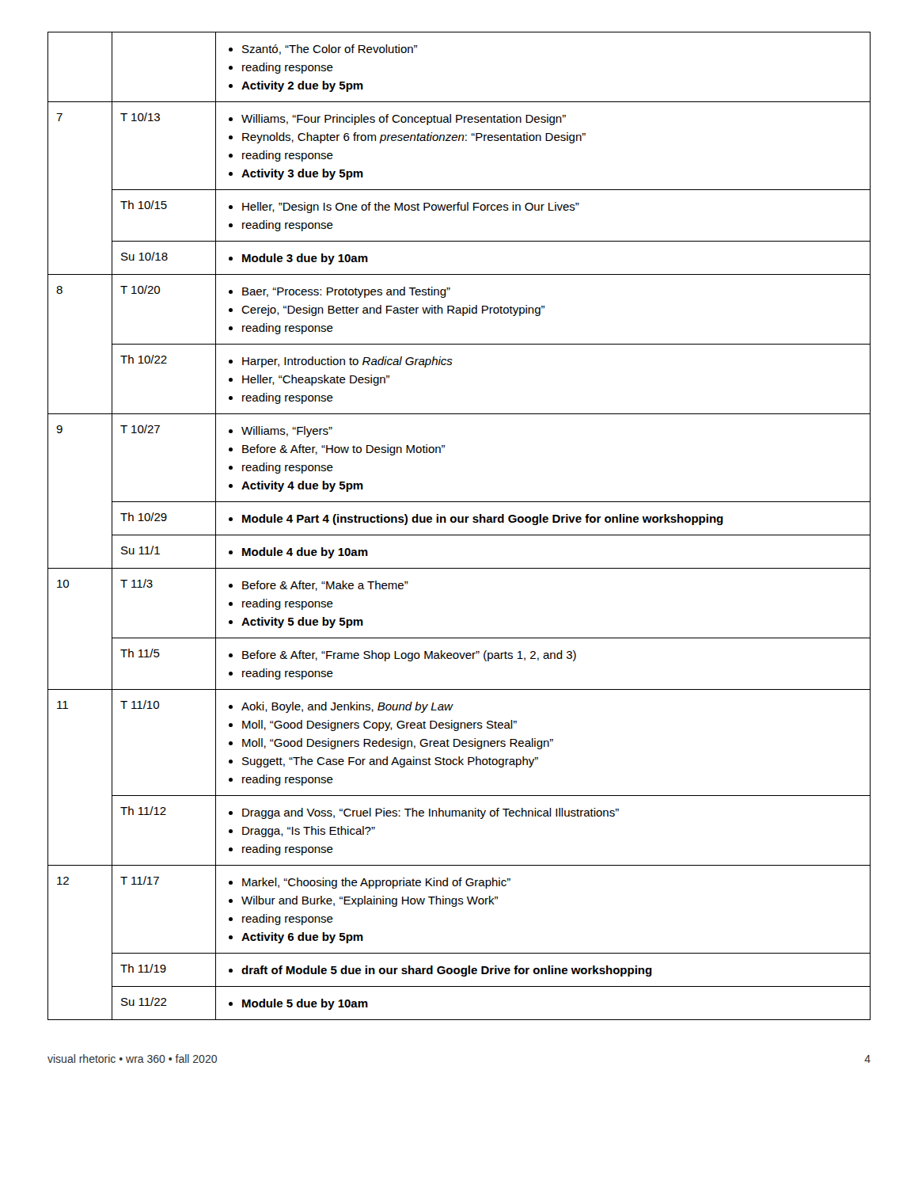| | | Szantó, “The Color of Revolution” reading response Activity 2 due by 5pm |
| 7 | T 10/13 | Williams, “Four Principles of Conceptual Presentation Design” Reynolds, Chapter 6 from presentationzen : “Presentation Design” reading response Activity 3 due by 5pm |
| Th 10/15 | Heller, ”Design Is One of the Most Powerful Forces in Our Lives” reading response |
| Su 10/18 | Module 3 due by 10am |
| 8 | T 10/20 | Baer, “Process: Prototypes and Testing” Cerejo, “Design Better and Faster with Rapid Prototyping” reading response |
| Th 10/22 | Harper, Introduction to Radical Graphics Heller, “Cheapskate Design” reading response |
| 9 | T 10/27 | Williams, “Flyers” Before & After, “How to Design Motion” reading response Activity 4 due by 5pm |
| Th 10/29 | Module 4 Part 4 (instructions) due in our shard Google Drive for online workshopping |
| Su 11/1 | Module 4 due by 10am |
| 10 | T 11/3 | Before & After, “Make a Theme” reading response Activity 5 due by 5pm |
| Th 11/5 | Before & After, “Frame Shop Logo Makeover” (parts 1, 2, and 3) reading response |
| 11 | T 11/10 | Aoki, Boyle, and Jenkins, Bound by Law Moll, “Good Designers Copy, Great Designers Steal” Moll, “Good Designers Redesign, Great Designers Realign” Suggett, “The Case For and Against Stock Photography” reading response |
| Th 11/12 | Dragga and Voss, “Cruel Pies: The Inhumanity of Technical Illustrations” Dragga, “Is This Ethical?” reading response |
| 12 | T 11/17 | Markel, “Choosing the Appropriate Kind of Graphic” Wilbur and Burke, “Explaining How Things Work” reading response Activity 6 due by 5pm |
| Th 11/19 | draft of Module 5 due in our shard Google Drive for online workshopping |
| Su 11/22 | Module 5 due by 10am |
visual rhetoric • wra 360 • fall 2020 4